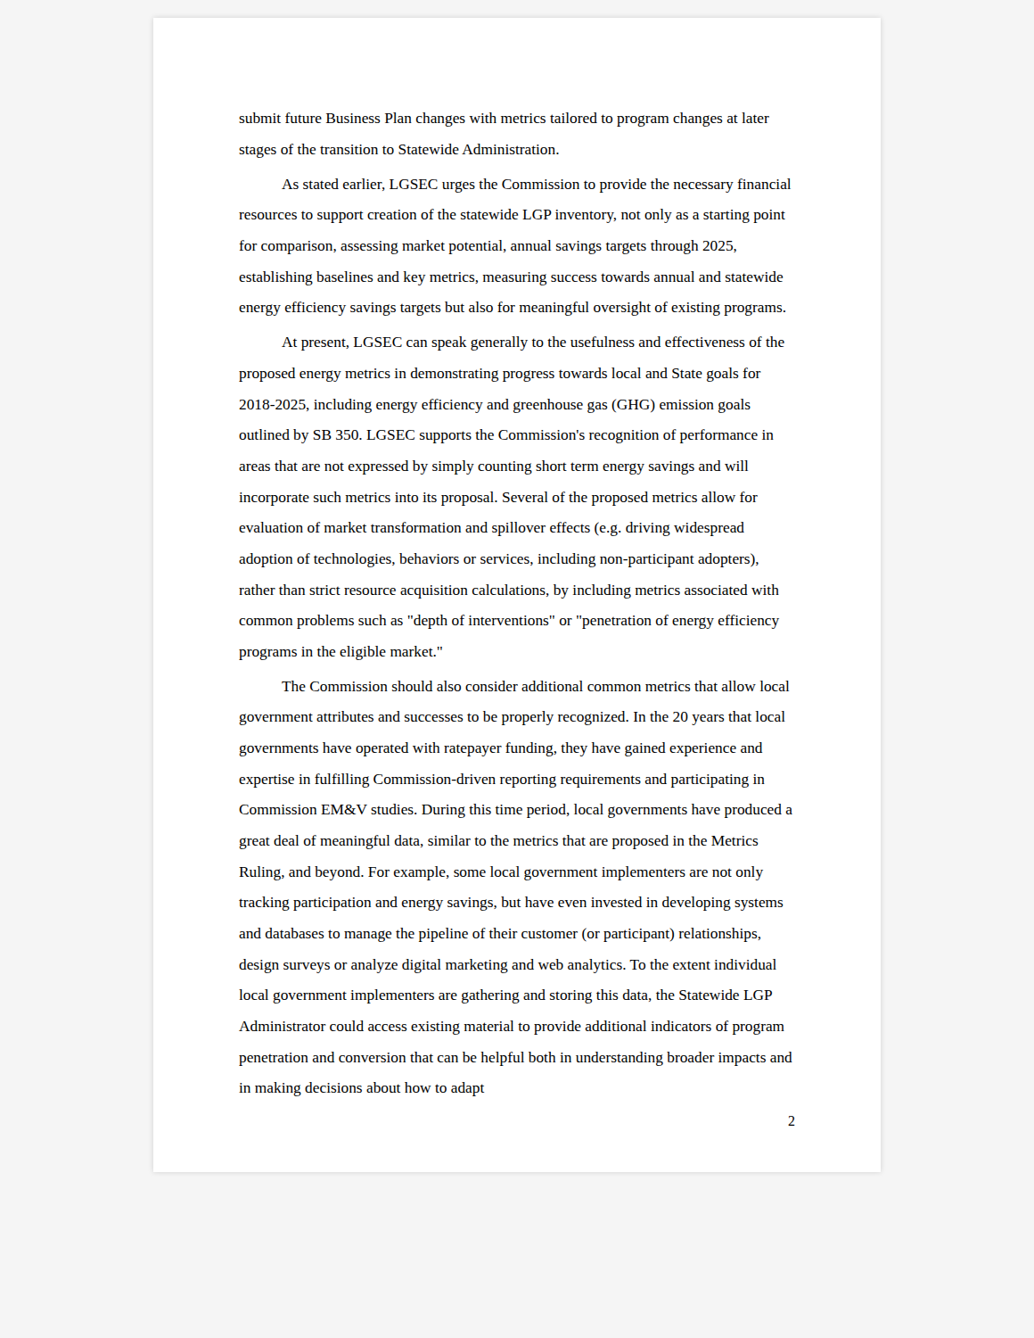submit future Business Plan changes with metrics tailored to program changes at later stages of the transition to Statewide Administration.
As stated earlier, LGSEC urges the Commission to provide the necessary financial resources to support creation of the statewide LGP inventory, not only as a starting point for comparison, assessing market potential, annual savings targets through 2025, establishing baselines and key metrics, measuring success towards annual and statewide energy efficiency savings targets but also for meaningful oversight of existing programs.
At present, LGSEC can speak generally to the usefulness and effectiveness of the proposed energy metrics in demonstrating progress towards local and State goals for 2018-2025, including energy efficiency and greenhouse gas (GHG) emission goals outlined by SB 350. LGSEC supports the Commission's recognition of performance in areas that are not expressed by simply counting short term energy savings and will incorporate such metrics into its proposal. Several of the proposed metrics allow for evaluation of market transformation and spillover effects (e.g. driving widespread adoption of technologies, behaviors or services, including non-participant adopters), rather than strict resource acquisition calculations, by including metrics associated with common problems such as "depth of interventions" or "penetration of energy efficiency programs in the eligible market."
The Commission should also consider additional common metrics that allow local government attributes and successes to be properly recognized. In the 20 years that local governments have operated with ratepayer funding, they have gained experience and expertise in fulfilling Commission-driven reporting requirements and participating in Commission EM&V studies. During this time period, local governments have produced a great deal of meaningful data, similar to the metrics that are proposed in the Metrics Ruling, and beyond. For example, some local government implementers are not only tracking participation and energy savings, but have even invested in developing systems and databases to manage the pipeline of their customer (or participant) relationships, design surveys or analyze digital marketing and web analytics. To the extent individual local government implementers are gathering and storing this data, the Statewide LGP Administrator could access existing material to provide additional indicators of program penetration and conversion that can be helpful both in understanding broader impacts and in making decisions about how to adapt
2